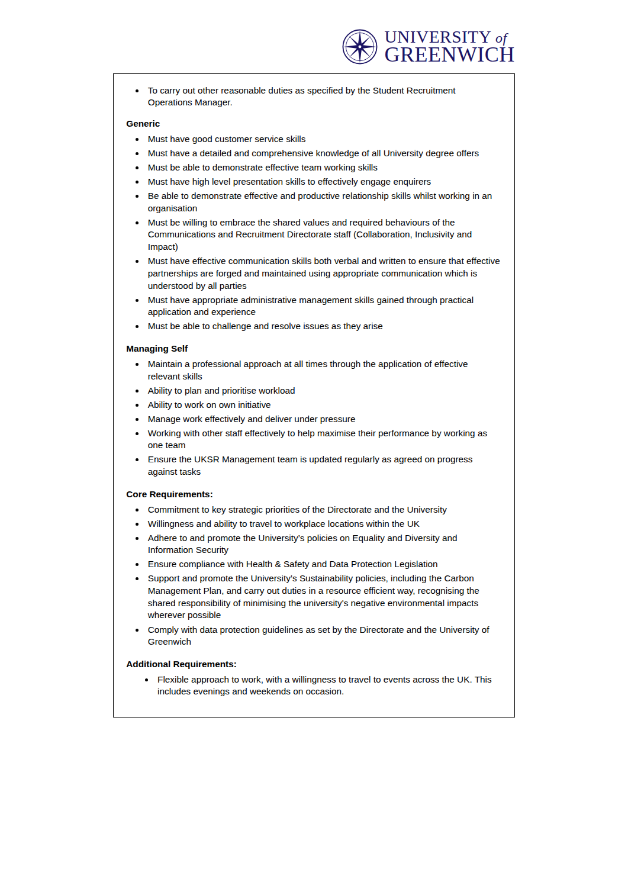UNIVERSITY of
GREENWICH
To carry out other reasonable duties as specified by the Student Recruitment Operations Manager.
Generic
Must have good customer service skills
Must have a detailed and comprehensive knowledge of all University degree offers
Must be able to demonstrate effective team working skills
Must have high level presentation skills to effectively engage enquirers
Be able to demonstrate effective and productive relationship skills whilst working in an organisation
Must be willing to embrace the shared values and required behaviours of the Communications and Recruitment Directorate staff (Collaboration, Inclusivity and Impact)
Must have effective communication skills both verbal and written to ensure that effective partnerships are forged and maintained using appropriate communication which is understood by all parties
Must have appropriate administrative management skills gained through practical application and experience
Must be able to challenge and resolve issues as they arise
Managing Self
Maintain a professional approach at all times through the application of effective relevant skills
Ability to plan and prioritise workload
Ability to work on own initiative
Manage work effectively and deliver under pressure
Working with other staff effectively to help maximise their performance by working as one team
Ensure the UKSR Management team is updated regularly as agreed on progress against tasks
Core Requirements:
Commitment to key strategic priorities of the Directorate and the University
Willingness and ability to travel to workplace locations within the UK
Adhere to and promote the University’s policies on Equality and Diversity and Information Security
Ensure compliance with Health & Safety and Data Protection Legislation
Support and promote the University’s Sustainability policies, including the Carbon Management Plan, and carry out duties in a resource efficient way, recognising the shared responsibility of minimising the university's negative environmental impacts wherever possible
Comply with data protection guidelines as set by the Directorate and the University of Greenwich
Additional Requirements:
Flexible approach to work, with a willingness to travel to events across the UK. This includes evenings and weekends on occasion.